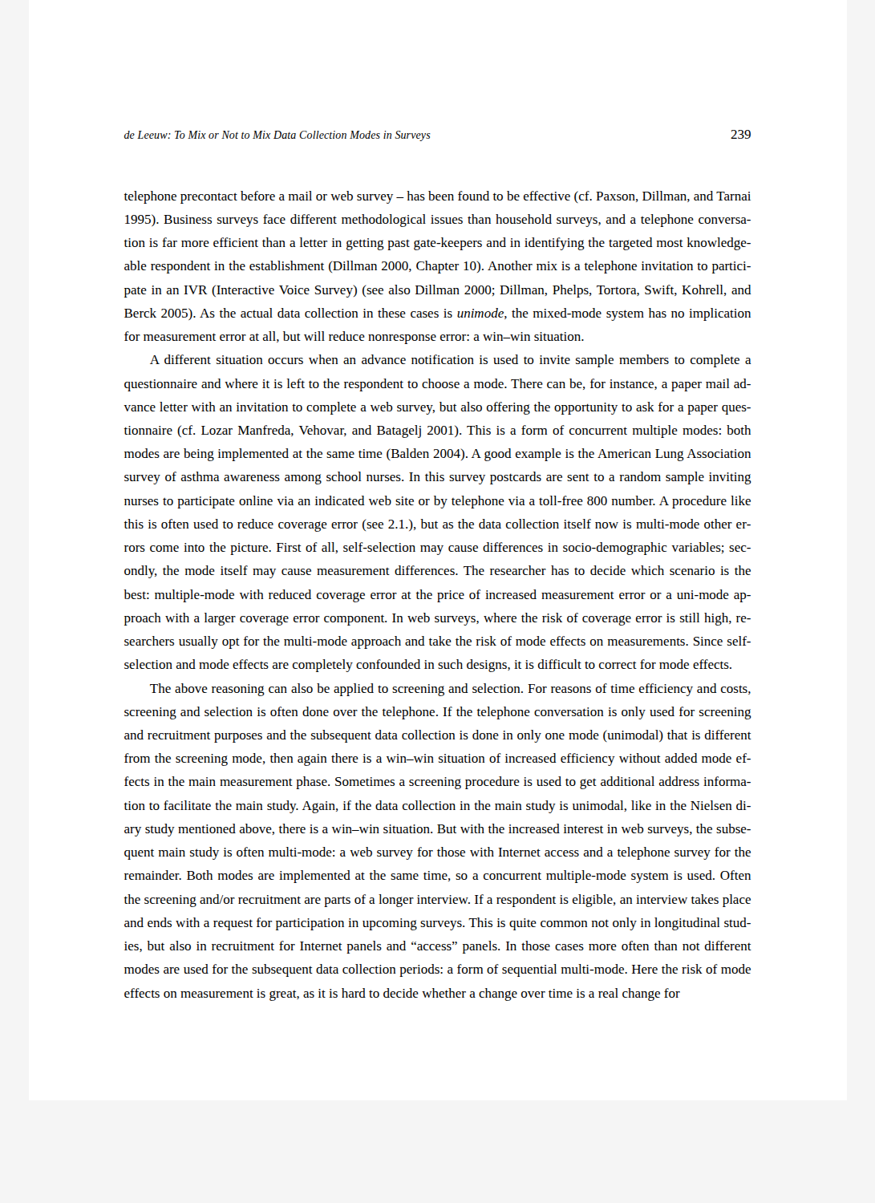de Leeuw: To Mix or Not to Mix Data Collection Modes in Surveys 239
telephone precontact before a mail or web survey – has been found to be effective (cf. Paxson, Dillman, and Tarnai 1995). Business surveys face different methodological issues than household surveys, and a telephone conversation is far more efficient than a letter in getting past gate-keepers and in identifying the targeted most knowledgeable respondent in the establishment (Dillman 2000, Chapter 10). Another mix is a telephone invitation to participate in an IVR (Interactive Voice Survey) (see also Dillman 2000; Dillman, Phelps, Tortora, Swift, Kohrell, and Berck 2005). As the actual data collection in these cases is unimode, the mixed-mode system has no implication for measurement error at all, but will reduce nonresponse error: a win–win situation.
A different situation occurs when an advance notification is used to invite sample members to complete a questionnaire and where it is left to the respondent to choose a mode. There can be, for instance, a paper mail advance letter with an invitation to complete a web survey, but also offering the opportunity to ask for a paper questionnaire (cf. Lozar Manfreda, Vehovar, and Batagelj 2001). This is a form of concurrent multiple modes: both modes are being implemented at the same time (Balden 2004). A good example is the American Lung Association survey of asthma awareness among school nurses. In this survey postcards are sent to a random sample inviting nurses to participate online via an indicated web site or by telephone via a toll-free 800 number. A procedure like this is often used to reduce coverage error (see 2.1.), but as the data collection itself now is multi-mode other errors come into the picture. First of all, self-selection may cause differences in socio-demographic variables; secondly, the mode itself may cause measurement differences. The researcher has to decide which scenario is the best: multiple-mode with reduced coverage error at the price of increased measurement error or a uni-mode approach with a larger coverage error component. In web surveys, where the risk of coverage error is still high, researchers usually opt for the multi-mode approach and take the risk of mode effects on measurements. Since self-selection and mode effects are completely confounded in such designs, it is difficult to correct for mode effects.
The above reasoning can also be applied to screening and selection. For reasons of time efficiency and costs, screening and selection is often done over the telephone. If the telephone conversation is only used for screening and recruitment purposes and the subsequent data collection is done in only one mode (unimodal) that is different from the screening mode, then again there is a win–win situation of increased efficiency without added mode effects in the main measurement phase. Sometimes a screening procedure is used to get additional address information to facilitate the main study. Again, if the data collection in the main study is unimodal, like in the Nielsen diary study mentioned above, there is a win–win situation. But with the increased interest in web surveys, the subsequent main study is often multi-mode: a web survey for those with Internet access and a telephone survey for the remainder. Both modes are implemented at the same time, so a concurrent multiple-mode system is used. Often the screening and/or recruitment are parts of a longer interview. If a respondent is eligible, an interview takes place and ends with a request for participation in upcoming surveys. This is quite common not only in longitudinal studies, but also in recruitment for Internet panels and “access” panels. In those cases more often than not different modes are used for the subsequent data collection periods: a form of sequential multi-mode. Here the risk of mode effects on measurement is great, as it is hard to decide whether a change over time is a real change for